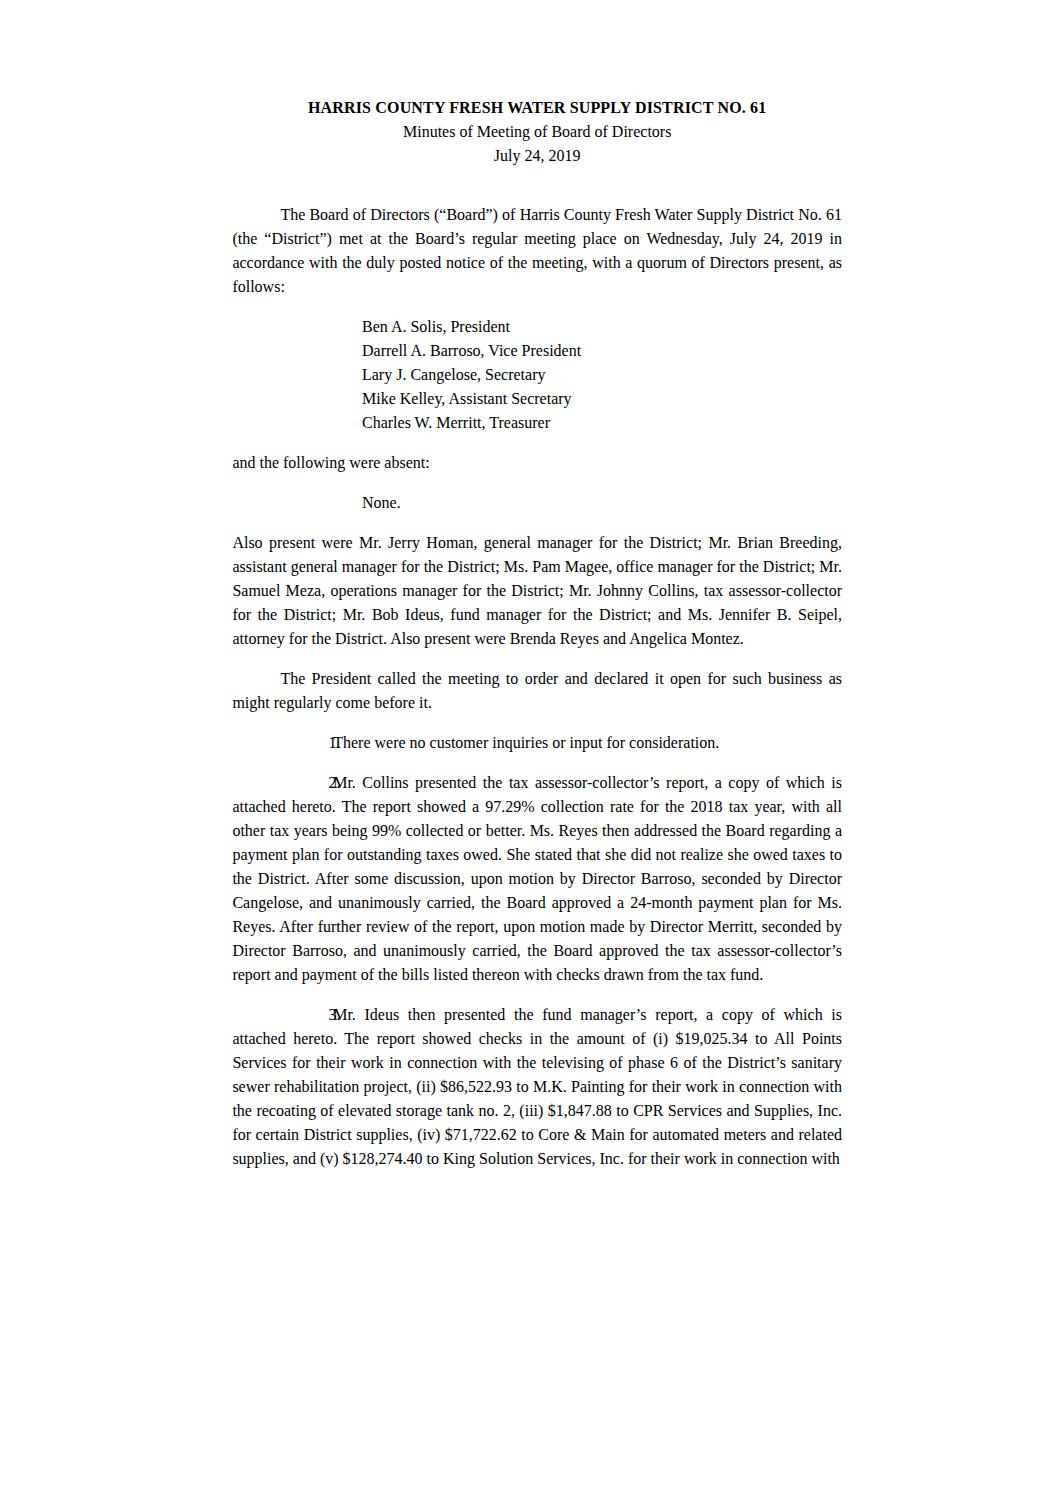Harris County Fresh Water Supply District No. 61
Minutes of Meeting of Board of Directors
July 24, 2019
The Board of Directors (“Board”) of Harris County Fresh Water Supply District No. 61 (the “District”) met at the Board’s regular meeting place on Wednesday, July 24, 2019 in accordance with the duly posted notice of the meeting, with a quorum of Directors present, as follows:
Ben A. Solis, President
Darrell A. Barroso, Vice President
Lary J. Cangelose, Secretary
Mike Kelley, Assistant Secretary
Charles W. Merritt, Treasurer
and the following were absent:
None.
Also present were Mr. Jerry Homan, general manager for the District; Mr. Brian Breeding, assistant general manager for the District; Ms. Pam Magee, office manager for the District; Mr. Samuel Meza, operations manager for the District; Mr. Johnny Collins, tax assessor-collector for the District; Mr. Bob Ideus, fund manager for the District; and Ms. Jennifer B. Seipel, attorney for the District. Also present were Brenda Reyes and Angelica Montez.
The President called the meeting to order and declared it open for such business as might regularly come before it.
1. There were no customer inquiries or input for consideration.
2. Mr. Collins presented the tax assessor-collector’s report, a copy of which is attached hereto. The report showed a 97.29% collection rate for the 2018 tax year, with all other tax years being 99% collected or better. Ms. Reyes then addressed the Board regarding a payment plan for outstanding taxes owed. She stated that she did not realize she owed taxes to the District. After some discussion, upon motion by Director Barroso, seconded by Director Cangelose, and unanimously carried, the Board approved a 24-month payment plan for Ms. Reyes. After further review of the report, upon motion made by Director Merritt, seconded by Director Barroso, and unanimously carried, the Board approved the tax assessor-collector’s report and payment of the bills listed thereon with checks drawn from the tax fund.
3. Mr. Ideus then presented the fund manager’s report, a copy of which is attached hereto. The report showed checks in the amount of (i) $19,025.34 to All Points Services for their work in connection with the televising of phase 6 of the District’s sanitary sewer rehabilitation project, (ii) $86,522.93 to M.K. Painting for their work in connection with the recoating of elevated storage tank no. 2, (iii) $1,847.88 to CPR Services and Supplies, Inc. for certain District supplies, (iv) $71,722.62 to Core & Main for automated meters and related supplies, and (v) $128,274.40 to King Solution Services, Inc. for their work in connection with